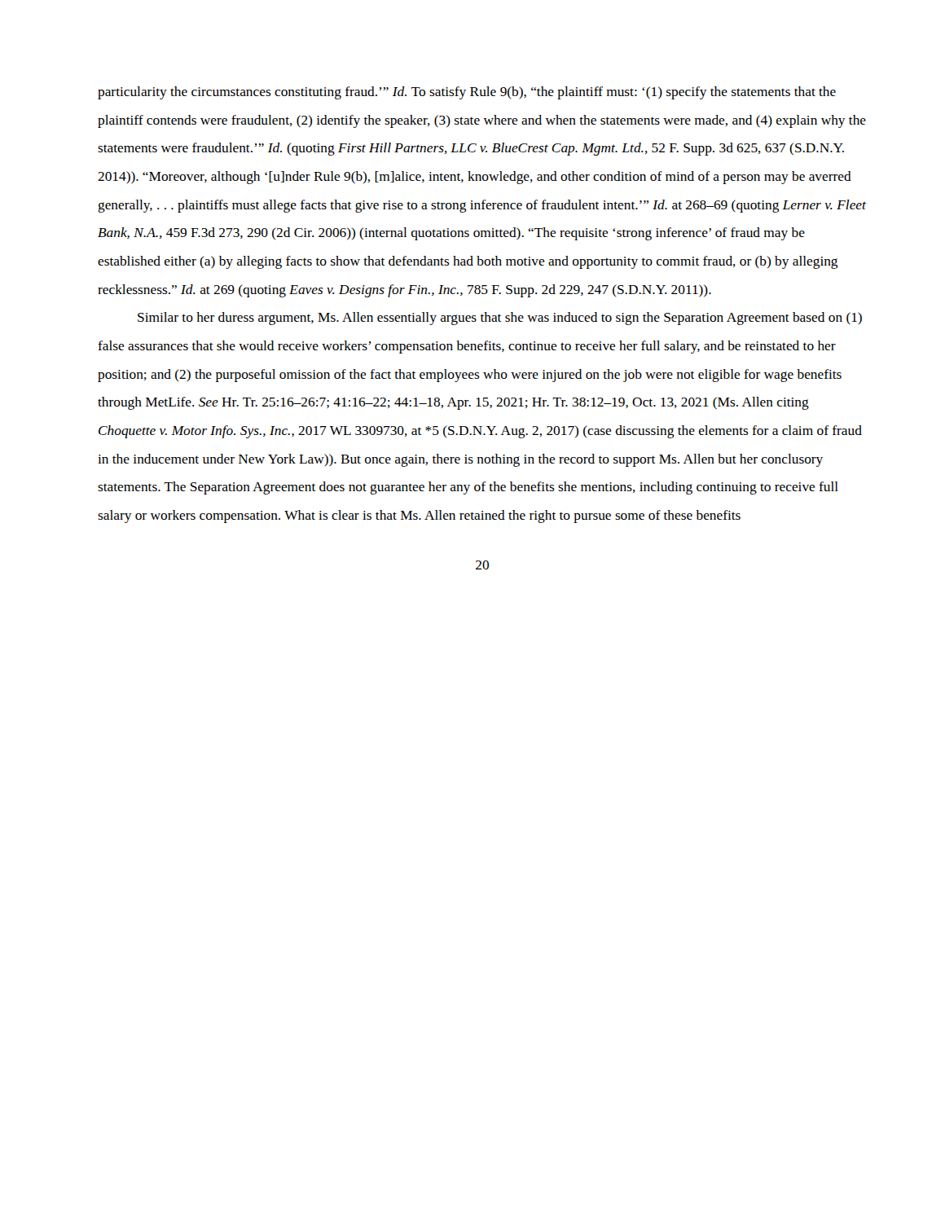particularity the circumstances constituting fraud.’” Id. To satisfy Rule 9(b), “the plaintiff must: ‘(1) specify the statements that the plaintiff contends were fraudulent, (2) identify the speaker, (3) state where and when the statements were made, and (4) explain why the statements were fraudulent.’” Id. (quoting First Hill Partners, LLC v. BlueCrest Cap. Mgmt. Ltd., 52 F. Supp. 3d 625, 637 (S.D.N.Y. 2014)). “Moreover, although ‘[u]nder Rule 9(b), [m]alice, intent, knowledge, and other condition of mind of a person may be averred generally, . . . plaintiffs must allege facts that give rise to a strong inference of fraudulent intent.’” Id. at 268–69 (quoting Lerner v. Fleet Bank, N.A., 459 F.3d 273, 290 (2d Cir. 2006)) (internal quotations omitted). “The requisite ‘strong inference’ of fraud may be established either (a) by alleging facts to show that defendants had both motive and opportunity to commit fraud, or (b) by alleging recklessness.” Id. at 269 (quoting Eaves v. Designs for Fin., Inc., 785 F. Supp. 2d 229, 247 (S.D.N.Y. 2011)).
Similar to her duress argument, Ms. Allen essentially argues that she was induced to sign the Separation Agreement based on (1) false assurances that she would receive workers’ compensation benefits, continue to receive her full salary, and be reinstated to her position; and (2) the purposeful omission of the fact that employees who were injured on the job were not eligible for wage benefits through MetLife. See Hr. Tr. 25:16–26:7; 41:16–22; 44:1–18, Apr. 15, 2021; Hr. Tr. 38:12–19, Oct. 13, 2021 (Ms. Allen citing Choquette v. Motor Info. Sys., Inc., 2017 WL 3309730, at *5 (S.D.N.Y. Aug. 2, 2017) (case discussing the elements for a claim of fraud in the inducement under New York Law)). But once again, there is nothing in the record to support Ms. Allen but her conclusory statements. The Separation Agreement does not guarantee her any of the benefits she mentions, including continuing to receive full salary or workers compensation. What is clear is that Ms. Allen retained the right to pursue some of these benefits
20